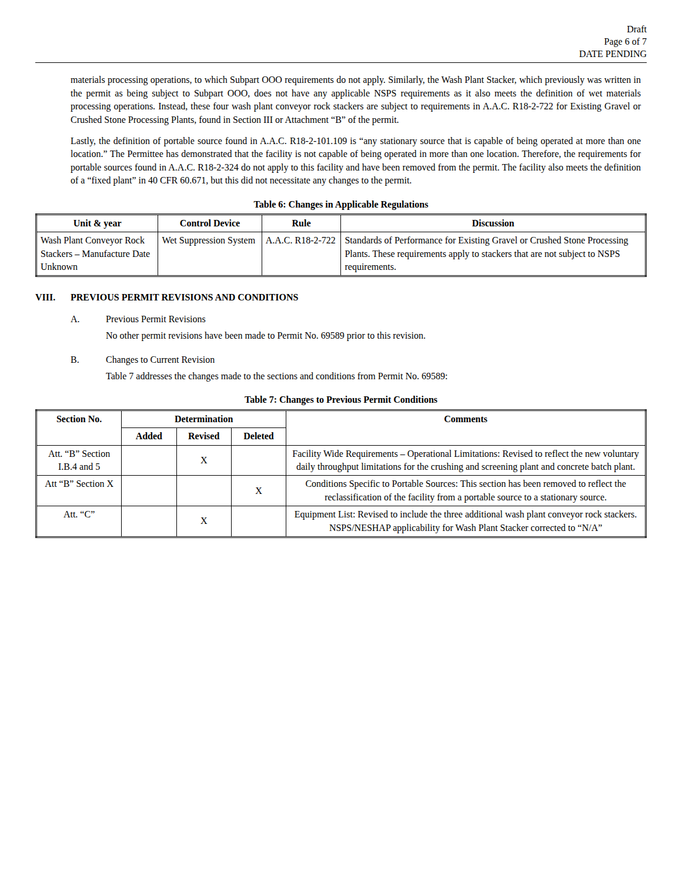Draft
Page 6 of 7
DATE PENDING
materials processing operations, to which Subpart OOO requirements do not apply. Similarly, the Wash Plant Stacker, which previously was written in the permit as being subject to Subpart OOO, does not have any applicable NSPS requirements as it also meets the definition of wet materials processing operations. Instead, these four wash plant conveyor rock stackers are subject to requirements in A.A.C. R18-2-722 for Existing Gravel or Crushed Stone Processing Plants, found in Section III or Attachment “B” of the permit.
Lastly, the definition of portable source found in A.A.C. R18-2-101.109 is “any stationary source that is capable of being operated at more than one location.” The Permittee has demonstrated that the facility is not capable of being operated in more than one location. Therefore, the requirements for portable sources found in A.A.C. R18-2-324 do not apply to this facility and have been removed from the permit. The facility also meets the definition of a “fixed plant” in 40 CFR 60.671, but this did not necessitate any changes to the permit.
Table 6: Changes in Applicable Regulations
| Unit & year | Control Device | Rule | Discussion |
| --- | --- | --- | --- |
| Wash Plant Conveyor Rock Stackers – Manufacture Date Unknown | Wet Suppression System | A.A.C. R18-2-722 | Standards of Performance for Existing Gravel or Crushed Stone Processing Plants. These requirements apply to stackers that are not subject to NSPS requirements. |
VIII. PREVIOUS PERMIT REVISIONS AND CONDITIONS
A. Previous Permit Revisions
No other permit revisions have been made to Permit No. 69589 prior to this revision.
B. Changes to Current Revision
Table 7 addresses the changes made to the sections and conditions from Permit No. 69589:
Table 7: Changes to Previous Permit Conditions
| Section No. | Determination | Comments |
| --- | --- | --- |
| Added | Revised | Deleted |
| Att. “B” Section I.B.4 and 5 | | X | | Facility Wide Requirements – Operational Limitations: Revised to reflect the new voluntary daily throughput limitations for the crushing and screening plant and concrete batch plant. |
| Att “B” Section X | | | X | Conditions Specific to Portable Sources: This section has been removed to reflect the reclassification of the facility from a portable source to a stationary source. |
| Att. “C” | | X | | Equipment List: Revised to include the three additional wash plant conveyor rock stackers. NSPS/NESHAP applicability for Wash Plant Stacker corrected to “N/A” |